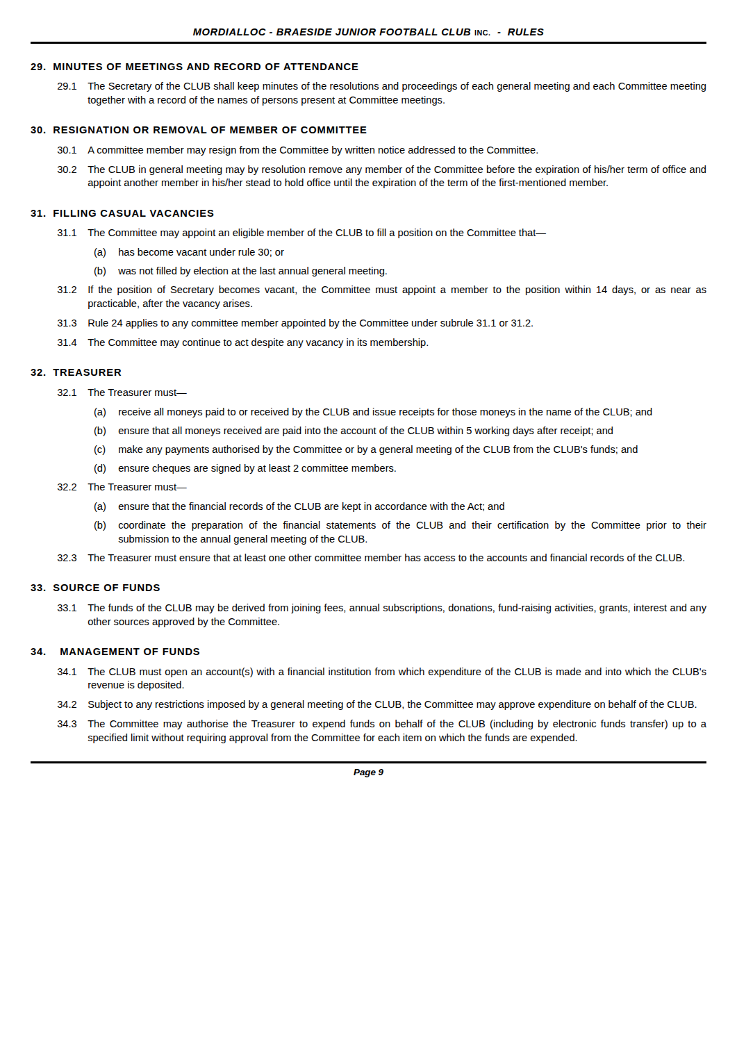MORDIALLOC - BRAESIDE JUNIOR FOOTBALL CLUB INC. - RULES
29. MINUTES OF MEETINGS AND RECORD OF ATTENDANCE
29.1 The Secretary of the CLUB shall keep minutes of the resolutions and proceedings of each general meeting and each Committee meeting together with a record of the names of persons present at Committee meetings.
30. RESIGNATION OR REMOVAL OF MEMBER OF COMMITTEE
30.1 A committee member may resign from the Committee by written notice addressed to the Committee.
30.2 The CLUB in general meeting may by resolution remove any member of the Committee before the expiration of his/her term of office and appoint another member in his/her stead to hold office until the expiration of the term of the first-mentioned member.
31. FILLING CASUAL VACANCIES
31.1 The Committee may appoint an eligible member of the CLUB to fill a position on the Committee that—
(a) has become vacant under rule 30; or
(b) was not filled by election at the last annual general meeting.
31.2 If the position of Secretary becomes vacant, the Committee must appoint a member to the position within 14 days, or as near as practicable, after the vacancy arises.
31.3 Rule 24 applies to any committee member appointed by the Committee under subrule 31.1 or 31.2.
31.4 The Committee may continue to act despite any vacancy in its membership.
32. TREASURER
32.1 The Treasurer must—
(a) receive all moneys paid to or received by the CLUB and issue receipts for those moneys in the name of the CLUB; and
(b) ensure that all moneys received are paid into the account of the CLUB within 5 working days after receipt; and
(c) make any payments authorised by the Committee or by a general meeting of the CLUB from the CLUB's funds; and
(d) ensure cheques are signed by at least 2 committee members.
32.2 The Treasurer must—
(a) ensure that the financial records of the CLUB are kept in accordance with the Act; and
(b) coordinate the preparation of the financial statements of the CLUB and their certification by the Committee prior to their submission to the annual general meeting of the CLUB.
32.3 The Treasurer must ensure that at least one other committee member has access to the accounts and financial records of the CLUB.
33. SOURCE OF FUNDS
33.1 The funds of the CLUB may be derived from joining fees, annual subscriptions, donations, fund-raising activities, grants, interest and any other sources approved by the Committee.
34. MANAGEMENT OF FUNDS
34.1 The CLUB must open an account(s) with a financial institution from which expenditure of the CLUB is made and into which the CLUB's revenue is deposited.
34.2 Subject to any restrictions imposed by a general meeting of the CLUB, the Committee may approve expenditure on behalf of the CLUB.
34.3 The Committee may authorise the Treasurer to expend funds on behalf of the CLUB (including by electronic funds transfer) up to a specified limit without requiring approval from the Committee for each item on which the funds are expended.
Page 9